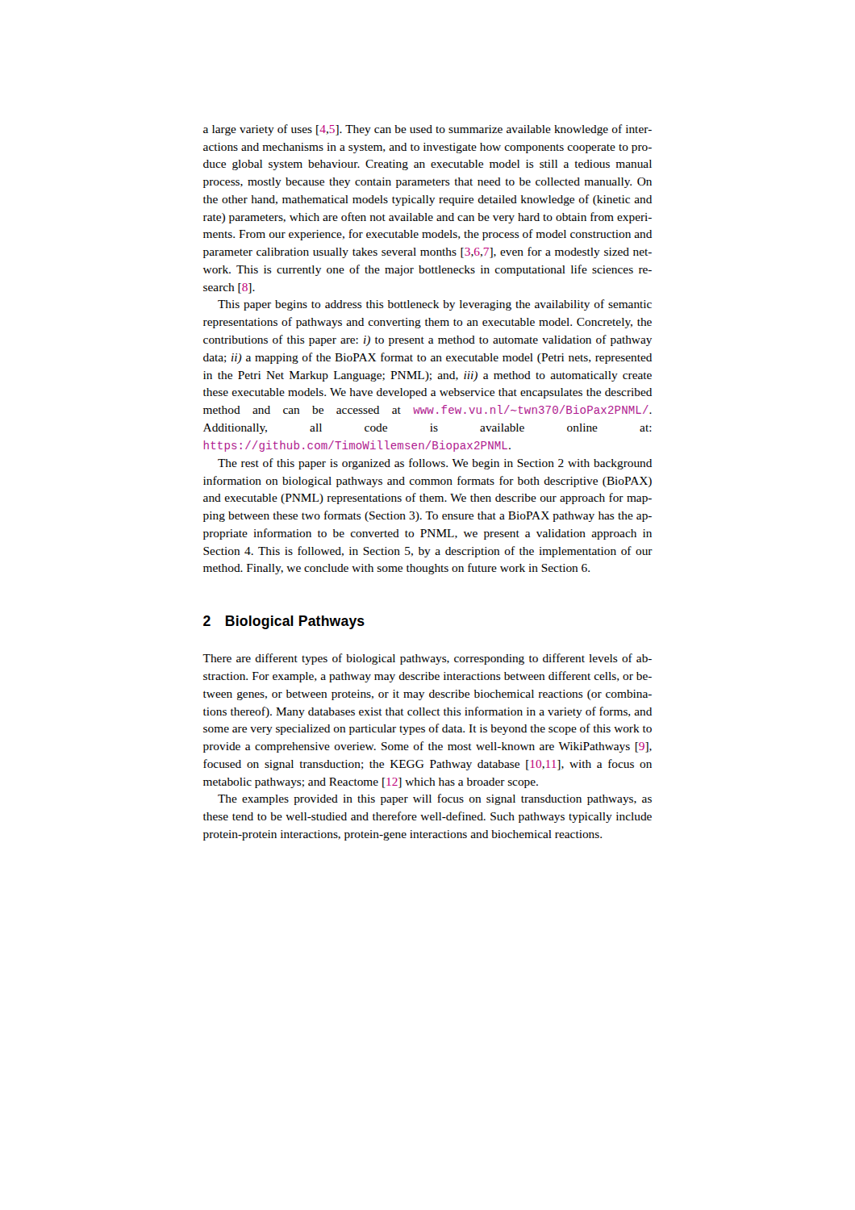a large variety of uses [4,5]. They can be used to summarize available knowledge of interactions and mechanisms in a system, and to investigate how components cooperate to produce global system behaviour. Creating an executable model is still a tedious manual process, mostly because they contain parameters that need to be collected manually. On the other hand, mathematical models typically require detailed knowledge of (kinetic and rate) parameters, which are often not available and can be very hard to obtain from experiments. From our experience, for executable models, the process of model construction and parameter calibration usually takes several months [3,6,7], even for a modestly sized network. This is currently one of the major bottlenecks in computational life sciences research [8].
This paper begins to address this bottleneck by leveraging the availability of semantic representations of pathways and converting them to an executable model. Concretely, the contributions of this paper are: i) to present a method to automate validation of pathway data; ii) a mapping of the BioPAX format to an executable model (Petri nets, represented in the Petri Net Markup Language; PNML); and, iii) a method to automatically create these executable models. We have developed a webservice that encapsulates the described method and can be accessed at www.few.vu.nl/∼twn370/BioPax2PNML/. Additionally, all code is available online at: https://github.com/TimoWillemsen/Biopax2PNML.
The rest of this paper is organized as follows. We begin in Section 2 with background information on biological pathways and common formats for both descriptive (BioPAX) and executable (PNML) representations of them. We then describe our approach for mapping between these two formats (Section 3). To ensure that a BioPAX pathway has the appropriate information to be converted to PNML, we present a validation approach in Section 4. This is followed, in Section 5, by a description of the implementation of our method. Finally, we conclude with some thoughts on future work in Section 6.
2 Biological Pathways
There are different types of biological pathways, corresponding to different levels of abstraction. For example, a pathway may describe interactions between different cells, or between genes, or between proteins, or it may describe biochemical reactions (or combinations thereof). Many databases exist that collect this information in a variety of forms, and some are very specialized on particular types of data. It is beyond the scope of this work to provide a comprehensive overiew. Some of the most well-known are WikiPathways [9], focused on signal transduction; the KEGG Pathway database [10,11], with a focus on metabolic pathways; and Reactome [12] which has a broader scope.
The examples provided in this paper will focus on signal transduction pathways, as these tend to be well-studied and therefore well-defined. Such pathways typically include protein-protein interactions, protein-gene interactions and biochemical reactions.